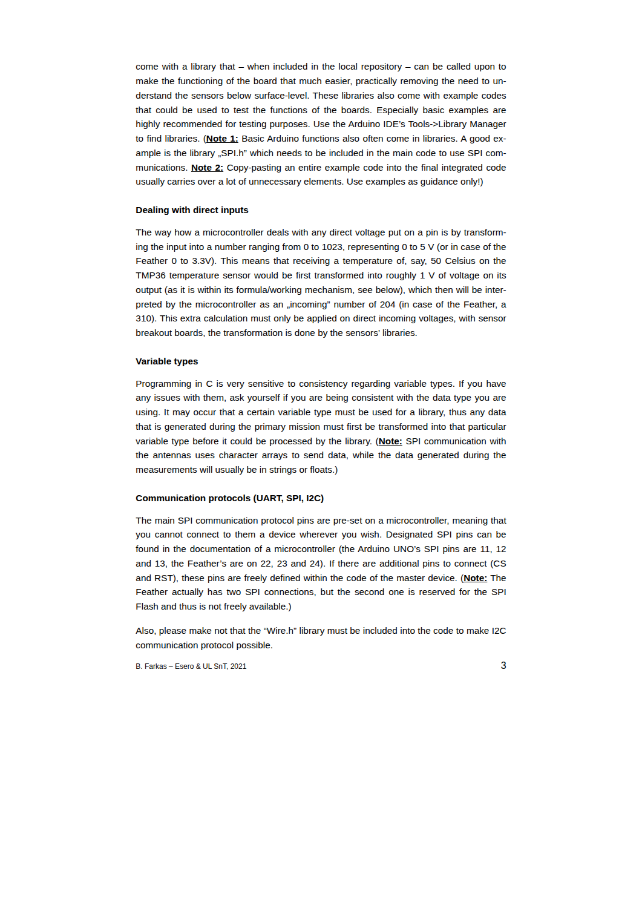come with a library that – when included in the local repository – can be called upon to make the functioning of the board that much easier, practically removing the need to understand the sensors below surface-level. These libraries also come with example codes that could be used to test the functions of the boards. Especially basic examples are highly recommended for testing purposes. Use the Arduino IDE’s Tools->Library Manager to find libraries. (Note 1: Basic Arduino functions also often come in libraries. A good example is the library „SPI.h” which needs to be included in the main code to use SPI communications. Note 2: Copy-pasting an entire example code into the final integrated code usually carries over a lot of unnecessary elements. Use examples as guidance only!)
Dealing with direct inputs
The way how a microcontroller deals with any direct voltage put on a pin is by transforming the input into a number ranging from 0 to 1023, representing 0 to 5 V (or in case of the Feather 0 to 3.3V). This means that receiving a temperature of, say, 50 Celsius on the TMP36 temperature sensor would be first transformed into roughly 1 V of voltage on its output (as it is within its formula/working mechanism, see below), which then will be interpreted by the microcontroller as an „incoming” number of 204 (in case of the Feather, a 310). This extra calculation must only be applied on direct incoming voltages, with sensor breakout boards, the transformation is done by the sensors’ libraries.
Variable types
Programming in C is very sensitive to consistency regarding variable types. If you have any issues with them, ask yourself if you are being consistent with the data type you are using. It may occur that a certain variable type must be used for a library, thus any data that is generated during the primary mission must first be transformed into that particular variable type before it could be processed by the library. (Note: SPI communication with the antennas uses character arrays to send data, while the data generated during the measurements will usually be in strings or floats.)
Communication protocols (UART, SPI, I2C)
The main SPI communication protocol pins are pre-set on a microcontroller, meaning that you cannot connect to them a device wherever you wish. Designated SPI pins can be found in the documentation of a microcontroller (the Arduino UNO’s SPI pins are 11, 12 and 13, the Feather’s are on 22, 23 and 24). If there are additional pins to connect (CS and RST), these pins are freely defined within the code of the master device. (Note: The Feather actually has two SPI connections, but the second one is reserved for the SPI Flash and thus is not freely available.)
Also, please make not that the “Wire.h” library must be included into the code to make I2C communication protocol possible.
B. Farkas – Esero & UL SnT, 2021 3